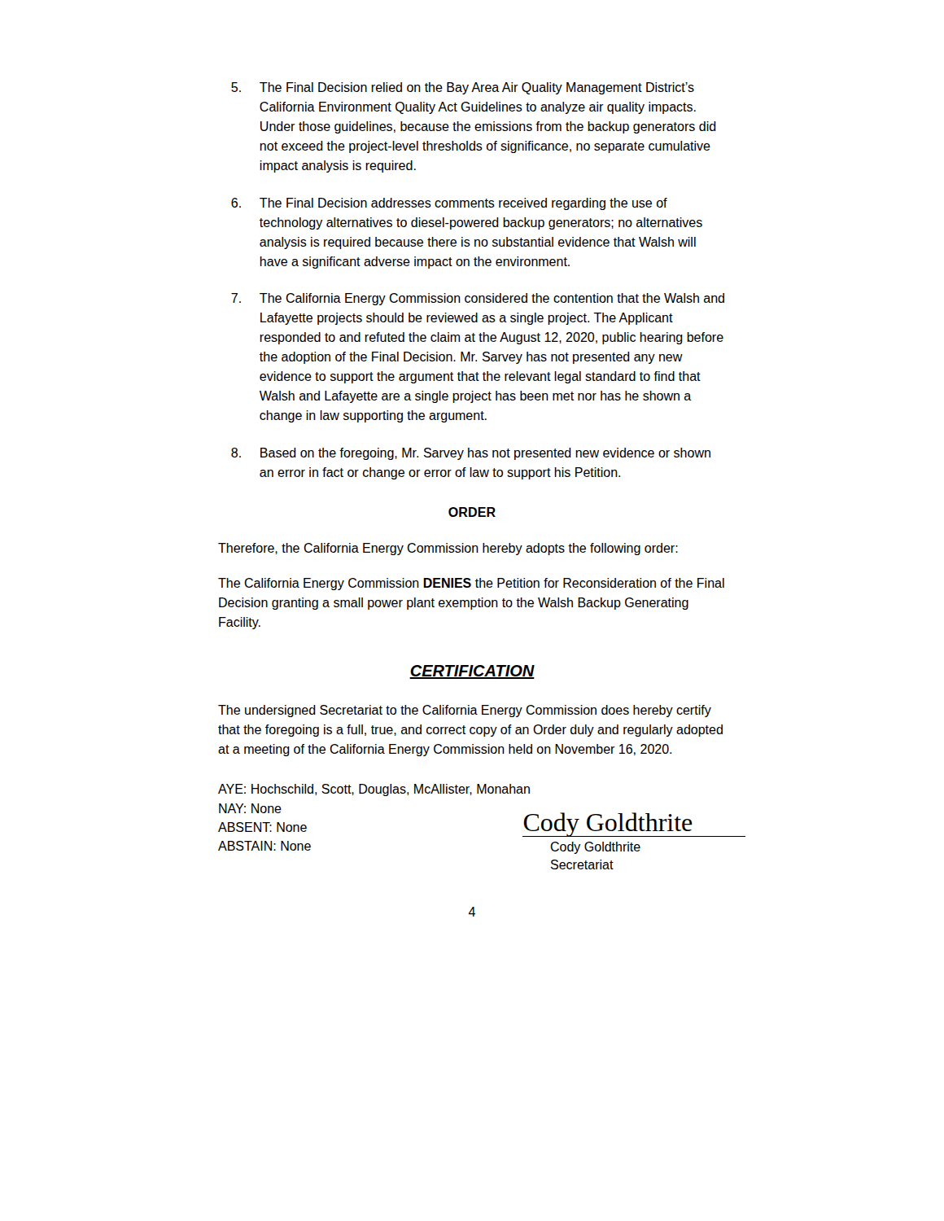The Final Decision relied on the Bay Area Air Quality Management District’s California Environment Quality Act Guidelines to analyze air quality impacts. Under those guidelines, because the emissions from the backup generators did not exceed the project-level thresholds of significance, no separate cumulative impact analysis is required.
The Final Decision addresses comments received regarding the use of technology alternatives to diesel-powered backup generators; no alternatives analysis is required because there is no substantial evidence that Walsh will have a significant adverse impact on the environment.
The California Energy Commission considered the contention that the Walsh and Lafayette projects should be reviewed as a single project. The Applicant responded to and refuted the claim at the August 12, 2020, public hearing before the adoption of the Final Decision. Mr. Sarvey has not presented any new evidence to support the argument that the relevant legal standard to find that Walsh and Lafayette are a single project has been met nor has he shown a change in law supporting the argument.
Based on the foregoing, Mr. Sarvey has not presented new evidence or shown an error in fact or change or error of law to support his Petition.
ORDER
Therefore, the California Energy Commission hereby adopts the following order:
The California Energy Commission DENIES the Petition for Reconsideration of the Final Decision granting a small power plant exemption to the Walsh Backup Generating Facility.
CERTIFICATION
The undersigned Secretariat to the California Energy Commission does hereby certify that the foregoing is a full, true, and correct copy of an Order duly and regularly adopted at a meeting of the California Energy Commission held on November 16, 2020.
AYE: Hochschild, Scott, Douglas, McAllister, Monahan
NAY: None
ABSENT: None
ABSTAIN: None
Cody Goldthrite
Cody Goldthrite
Secretariat
4